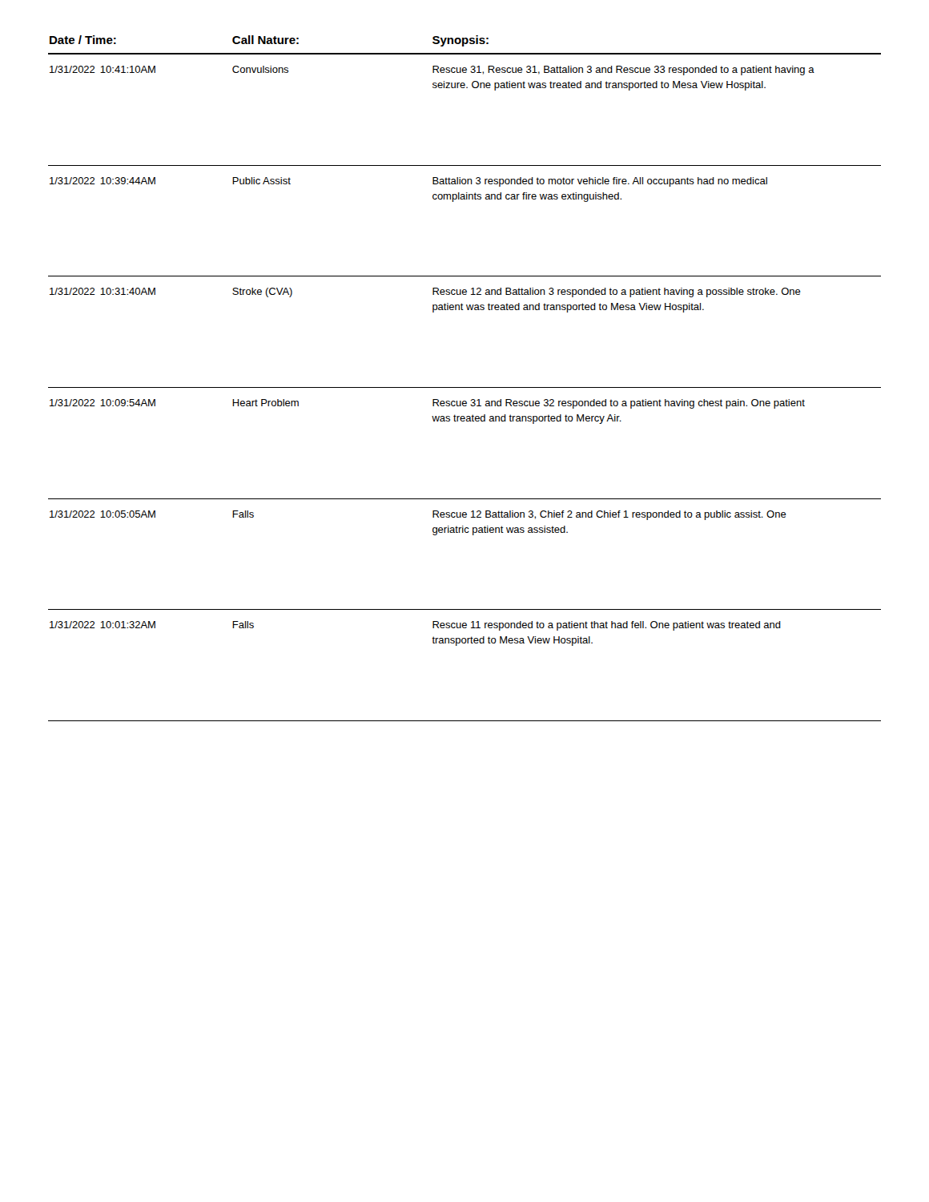| Date / Time: | Call Nature: | Synopsis: |
| --- | --- | --- |
| 1/31/2022 10:41:10AM | Convulsions | Rescue 31, Rescue 31, Battalion 3 and Rescue 33 responded to a patient having a seizure. One patient was treated and transported to Mesa View Hospital. |
| 1/31/2022 10:39:44AM | Public Assist | Battalion 3 responded to motor vehicle fire. All occupants had no medical complaints and car fire was extinguished. |
| 1/31/2022 10:31:40AM | Stroke (CVA) | Rescue 12 and Battalion 3 responded to a patient having a possible stroke. One patient was treated and transported to Mesa View Hospital. |
| 1/31/2022 10:09:54AM | Heart Problem | Rescue 31 and Rescue 32 responded to a patient having chest pain. One patient was treated and transported to Mercy Air. |
| 1/31/2022 10:05:05AM | Falls | Rescue 12 Battalion 3, Chief 2 and Chief 1 responded to a public assist. One geriatric patient was assisted. |
| 1/31/2022 10:01:32AM | Falls | Rescue 11 responded to a patient that had fell. One patient was treated and transported to Mesa View Hospital. |